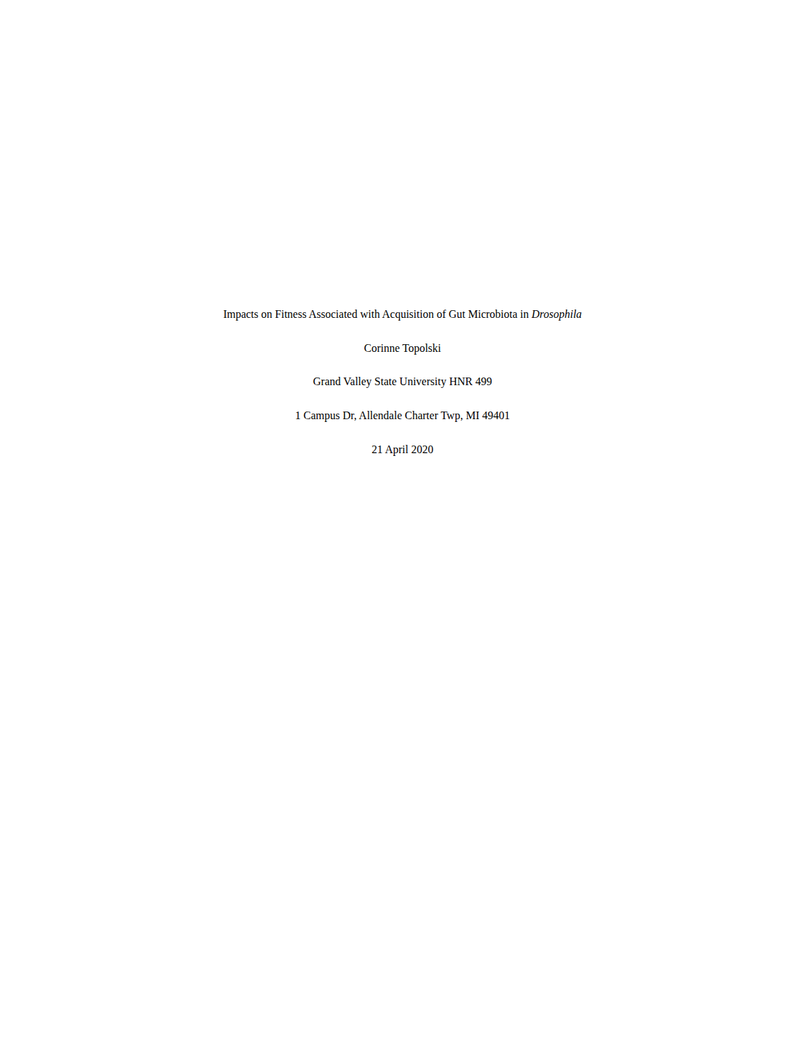Impacts on Fitness Associated with Acquisition of Gut Microbiota in Drosophila
Corinne Topolski
Grand Valley State University HNR 499
1 Campus Dr, Allendale Charter Twp, MI 49401
21 April 2020